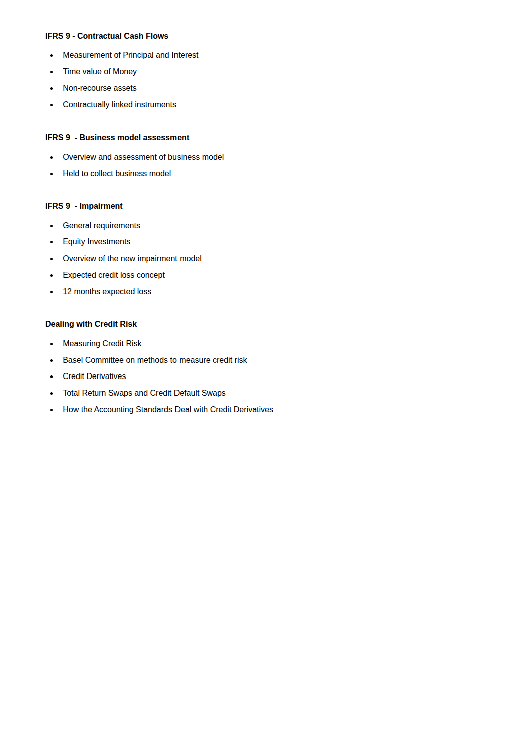IFRS 9 - Contractual Cash Flows
Measurement of Principal and Interest
Time value of Money
Non-recourse assets
Contractually linked instruments
IFRS 9 - Business model assessment
Overview and assessment of business model
Held to collect business model
IFRS 9 - Impairment
General requirements
Equity Investments
Overview of the new impairment model
Expected credit loss concept
12 months expected loss
Dealing with Credit Risk
Measuring Credit Risk
Basel Committee on methods to measure credit risk
Credit Derivatives
Total Return Swaps and Credit Default Swaps
How the Accounting Standards Deal with Credit Derivatives